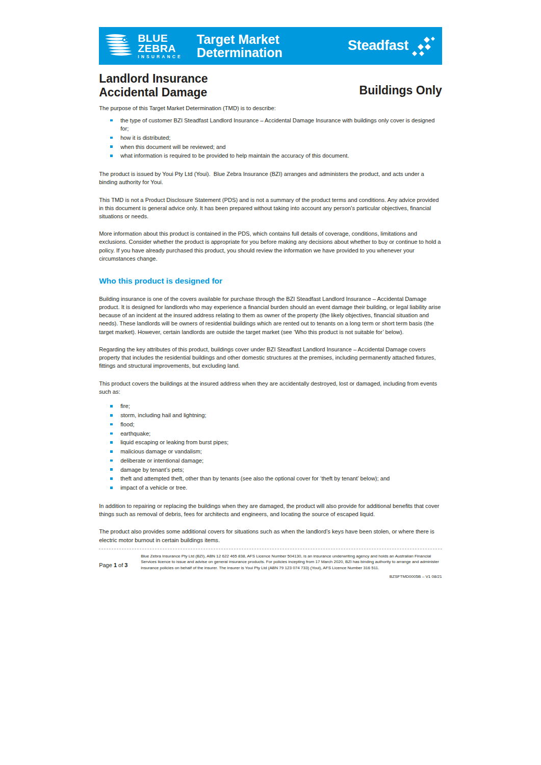BLUE ZEBRA INSURANCE
Target Market
Determination
Steadfast
Landlord Insurance
Accidental Damage
Buildings Only
The purpose of this Target Market Determination (TMD) is to describe:
the type of customer BZI Steadfast Landlord Insurance – Accidental Damage Insurance with buildings only cover is designed for;
how it is distributed;
when this document will be reviewed; and
what information is required to be provided to help maintain the accuracy of this document.
The product is issued by Youi Pty Ltd (Youi). Blue Zebra Insurance (BZI) arranges and administers the product, and acts under a binding authority for Youi.
This TMD is not a Product Disclosure Statement (PDS) and is not a summary of the product terms and conditions. Any advice provided in this document is general advice only. It has been prepared without taking into account any person's particular objectives, financial situations or needs.
More information about this product is contained in the PDS, which contains full details of coverage, conditions, limitations and exclusions. Consider whether the product is appropriate for you before making any decisions about whether to buy or continue to hold a policy. If you have already purchased this product, you should review the information we have provided to you whenever your circumstances change.
Who this product is designed for
Building insurance is one of the covers available for purchase through the BZI Steadfast Landlord Insurance – Accidental Damage product. It is designed for landlords who may experience a financial burden should an event damage their building, or legal liability arise because of an incident at the insured address relating to them as owner of the property (the likely objectives, financial situation and needs). These landlords will be owners of residential buildings which are rented out to tenants on a long term or short term basis (the target market). However, certain landlords are outside the target market (see ‘Who this product is not suitable for’ below).
Regarding the key attributes of this product, buildings cover under BZI Steadfast Landlord Insurance – Accidental Damage covers property that includes the residential buildings and other domestic structures at the premises, including permanently attached fixtures, fittings and structural improvements, but excluding land.
This product covers the buildings at the insured address when they are accidentally destroyed, lost or damaged, including from events such as:
fire;
storm, including hail and lightning;
flood;
earthquake;
liquid escaping or leaking from burst pipes;
malicious damage or vandalism;
deliberate or intentional damage;
damage by tenant’s pets;
theft and attempted theft, other than by tenants (see also the optional cover for ‘theft by tenant’ below); and
impact of a vehicle or tree.
In addition to repairing or replacing the buildings when they are damaged, the product will also provide for additional benefits that cover things such as removal of debris, fees for architects and engineers, and locating the source of escaped liquid.
The product also provides some additional covers for situations such as when the landlord’s keys have been stolen, or where there is electric motor burnout in certain buildings items.
Page 1 of 3
Blue Zebra Insurance Pty Ltd (BZI), ABN 12 622 465 838, AFS Licence Number 504130, is an insurance underwriting agency and holds an Australian Financial Services licence to issue and advise on general insurance products. For policies incepting from 17 March 2020, BZI has binding authority to arrange and administer insurance policies on behalf of the insurer. The insurer is Youi Pty Ltd (ABN 79 123 074 733) (Youi), AFS Licence Number 316 511. BZSFTMD0005B – V1 08/21